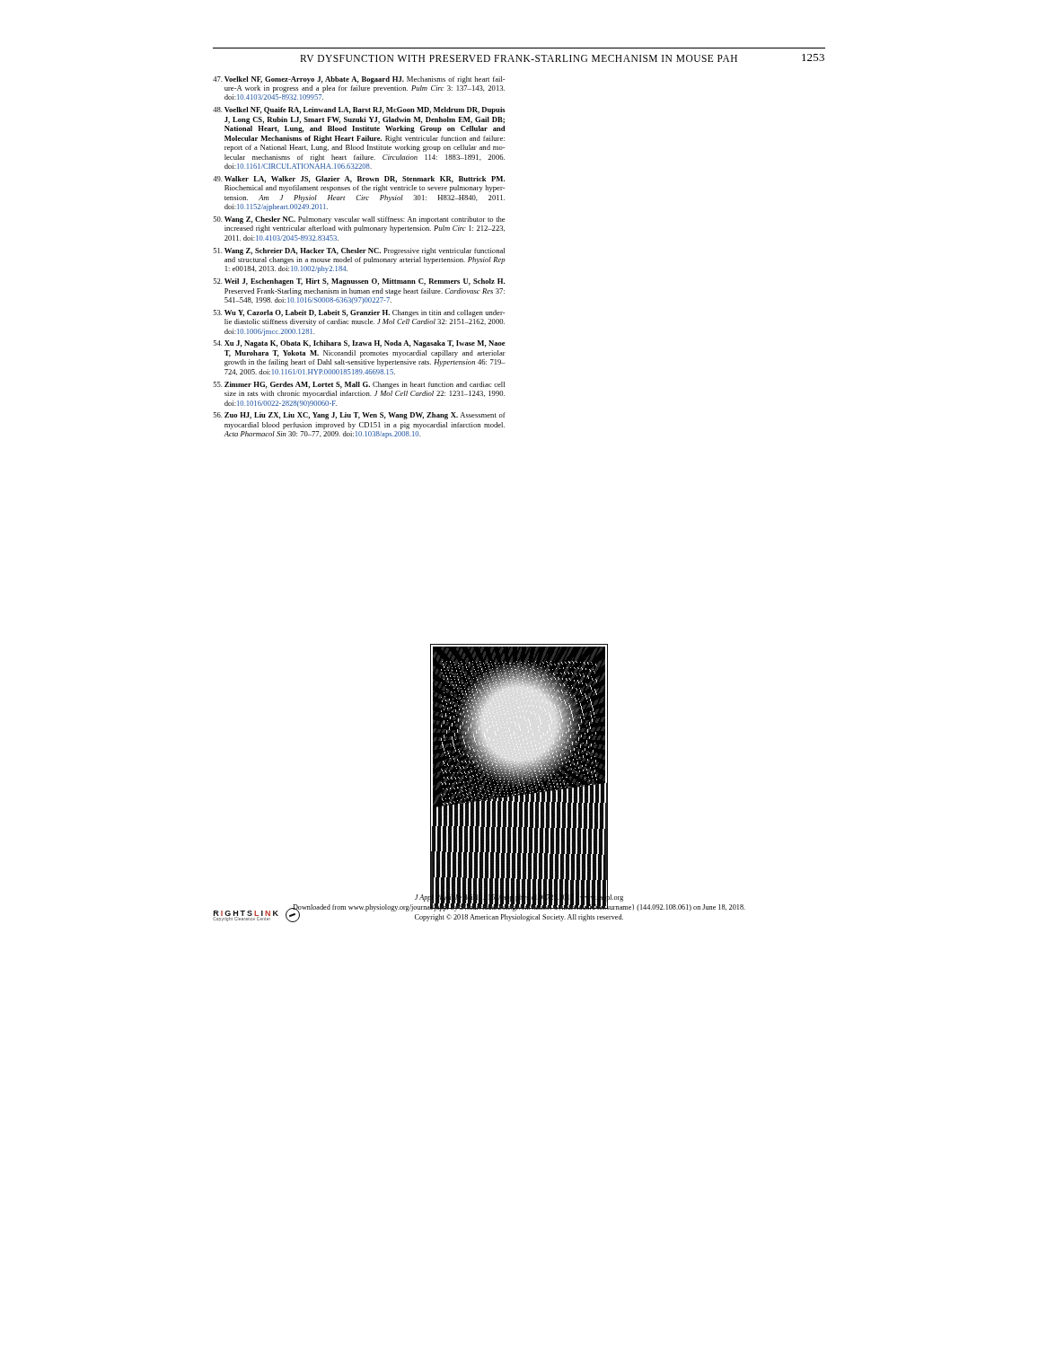RV dysfunction with preserved Frank-Starling mechanism in mouse PAH 1253
Voelkel NF, Gomez-Arroyo J, Abbate A, Bogaard HJ. Mechanisms of right heart failure-A work in progress and a plea for failure prevention. Pulm Circ 3: 137–143, 2013. doi:10.4103/2045-8932.109957.
Voelkel NF, Quaife RA, Leinwand LA, Barst RJ, McGoon MD, Meldrum DR, Dupuis J, Long CS, Rubin LJ, Smart FW, Suzuki YJ, Gladwin M, Denholm EM, Gail DB; National Heart, Lung, and Blood Institute Working Group on Cellular and Molecular Mechanisms of Right Heart Failure. Right ventricular function and failure: report of a National Heart, Lung, and Blood Institute working group on cellular and molecular mechanisms of right heart failure. Circulation 114: 1883–1891, 2006. doi:10.1161/CIRCULATIONAHA.106.632208.
Walker LA, Walker JS, Glazier A, Brown DR, Stenmark KR, Buttrick PM. Biochemical and myofilament responses of the right ventricle to severe pulmonary hypertension. Am J Physiol Heart Circ Physiol 301: H832–H840, 2011. doi:10.1152/ajpheart.00249.2011.
Wang Z, Chesler NC. Pulmonary vascular wall stiffness: An important contributor to the increased right ventricular afterload with pulmonary hypertension. Pulm Circ 1: 212–223, 2011. doi:10.4103/2045-8932.83453.
Wang Z, Schreier DA, Hacker TA, Chesler NC. Progressive right ventricular functional and structural changes in a mouse model of pulmonary arterial hypertension. Physiol Rep 1: e00184, 2013. doi:10.1002/phy2.184.
Weil J, Eschenhagen T, Hirt S, Magnussen O, Mittmann C, Remmers U, Scholz H. Preserved Frank-Starling mechanism in human end stage heart failure. Cardiovasc Res 37: 541–548, 1998. doi:10.1016/S0008-6363(97)00227-7.
Wu Y, Cazorla O, Labeit D, Labeit S, Granzier H. Changes in titin and collagen underlie diastolic stiffness diversity of cardiac muscle. J Mol Cell Cardiol 32: 2151–2162, 2000. doi:10.1006/jmcc.2000.1281.
Xu J, Nagata K, Obata K, Ichihara S, Izawa H, Noda A, Nagasaka T, Iwase M, Naoe T, Murohara T, Yokota M. Nicorandil promotes myocardial capillary and arteriolar growth in the failing heart of Dahl salt-sensitive hypertensive rats. Hypertension 46: 719–724, 2005. doi:10.1161/01.HYP.0000185189.46698.15.
Zimmer HG, Gerdes AM, Lortet S, Mall G. Changes in heart function and cardiac cell size in rats with chronic myocardial infarction. J Mol Cell Cardiol 22: 1231–1243, 1990. doi:10.1016/0022-2828(90)90060-F.
Zuo HJ, Liu ZX, Liu XC, Yang J, Liu T, Wen S, Wang DW, Zhang X. Assessment of myocardial blood perfusion improved by CD151 in a pig myocardial infarction model. Acta Pharmacol Sin 30: 70–77, 2009. doi:10.1038/aps.2008.10.
J Appl Physiol • doi:10.1152/japplphysiol.00725.2017 • www.jappl.org
Downloaded from www.physiology.org/journal/jappl by ${individualUser.givenNames} ${individualUser.surname} (144.092.108.061) on June 18, 2018.
Copyright © 2018 American Physiological Society. All rights reserved.
RIGHTSLINK Copyright Clearance Center